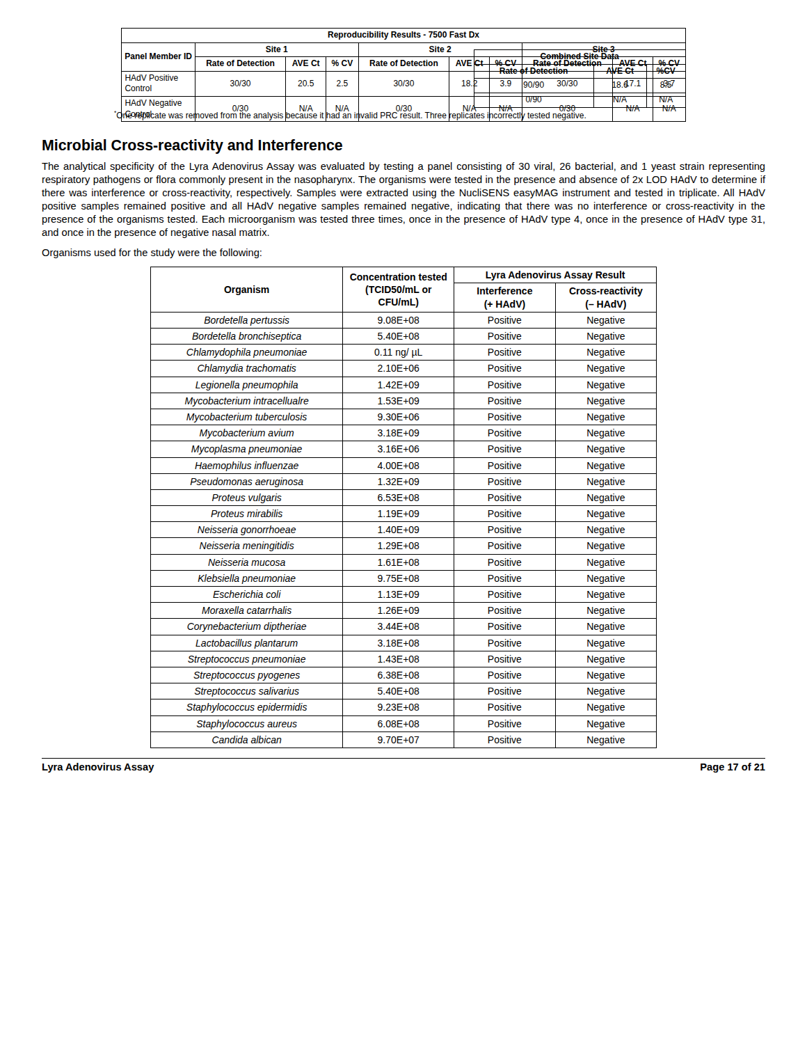| Reproducibility Results - 7500 Fast Dx |
| --- |
| Panel Member ID | Site 1 | Site 2 | Site 3 | |
| Rate of Detection | AVE Ct | % CV | Rate of Detection | AVE Ct | % CV | Rate of Detection | AVE Ct | % CV |
| HAdV Positive Control | 30/30 | 20.5 | 2.5 | 30/30 | 18.2 | 3.9 | 30/30 | 17.1 | 3.7 |
| HAdV Negative Control | 0/30 | N/A | N/A | 0/30 | N/A | N/A | 0/30 | N/A | N/A |
| | Combined Site Data |
| | Rate of Detection | AVE Ct | %CV |
| | 90/90 | 18.6 | 8.5 |
| | 0/90 | N/A | N/A |
*One replicate was removed from the analysis because it had an invalid PRC result. Three replicates incorrectly tested negative.
Microbial Cross-reactivity and Interference
The analytical specificity of the Lyra Adenovirus Assay was evaluated by testing a panel consisting of 30 viral, 26 bacterial, and 1 yeast strain representing respiratory pathogens or flora commonly present in the nasopharynx. The organisms were tested in the presence and absence of 2x LOD HAdV to determine if there was interference or cross-reactivity, respectively. Samples were extracted using the NucliSENS easyMAG instrument and tested in triplicate. All HAdV positive samples remained positive and all HAdV negative samples remained negative, indicating that there was no interference or cross-reactivity in the presence of the organisms tested. Each microorganism was tested three times, once in the presence of HAdV type 4, once in the presence of HAdV type 31, and once in the presence of negative nasal matrix.
Organisms used for the study were the following:
| Organism | Concentration tested (TCID50/mL or CFU/mL) | Lyra Adenovirus Assay Result |
| --- | --- | --- |
| Interference (+ HAdV) | Cross-reactivity (– HAdV) |
| Bordetella pertussis | 9.08E+08 | Positive | Negative |
| Bordetella bronchiseptica | 5.40E+08 | Positive | Negative |
| Chlamydophila pneumoniae | 0.11 ng/ µL | Positive | Negative |
| Chlamydia trachomatis | 2.10E+06 | Positive | Negative |
| Legionella pneumophila | 1.42E+09 | Positive | Negative |
| Mycobacterium intracellualre | 1.53E+09 | Positive | Negative |
| Mycobacterium tuberculosis | 9.30E+06 | Positive | Negative |
| Mycobacterium avium | 3.18E+09 | Positive | Negative |
| Mycoplasma pneumoniae | 3.16E+06 | Positive | Negative |
| Haemophilus influenzae | 4.00E+08 | Positive | Negative |
| Pseudomonas aeruginosa | 1.32E+09 | Positive | Negative |
| Proteus vulgaris | 6.53E+08 | Positive | Negative |
| Proteus mirabilis | 1.19E+09 | Positive | Negative |
| Neisseria gonorrhoeae | 1.40E+09 | Positive | Negative |
| Neisseria meningitidis | 1.29E+08 | Positive | Negative |
| Neisseria mucosa | 1.61E+08 | Positive | Negative |
| Klebsiella pneumoniae | 9.75E+08 | Positive | Negative |
| Escherichia coli | 1.13E+09 | Positive | Negative |
| Moraxella catarrhalis | 1.26E+09 | Positive | Negative |
| Corynebacterium diptheriae | 3.44E+08 | Positive | Negative |
| Lactobacillus plantarum | 3.18E+08 | Positive | Negative |
| Streptococcus pneumoniae | 1.43E+08 | Positive | Negative |
| Streptococcus pyogenes | 6.38E+08 | Positive | Negative |
| Streptococcus salivarius | 5.40E+08 | Positive | Negative |
| Staphylococcus epidermidis | 9.23E+08 | Positive | Negative |
| Staphylococcus aureus | 6.08E+08 | Positive | Negative |
| Candida albican | 9.70E+07 | Positive | Negative |
Lyra Adenovirus Assay Page 17 of 21